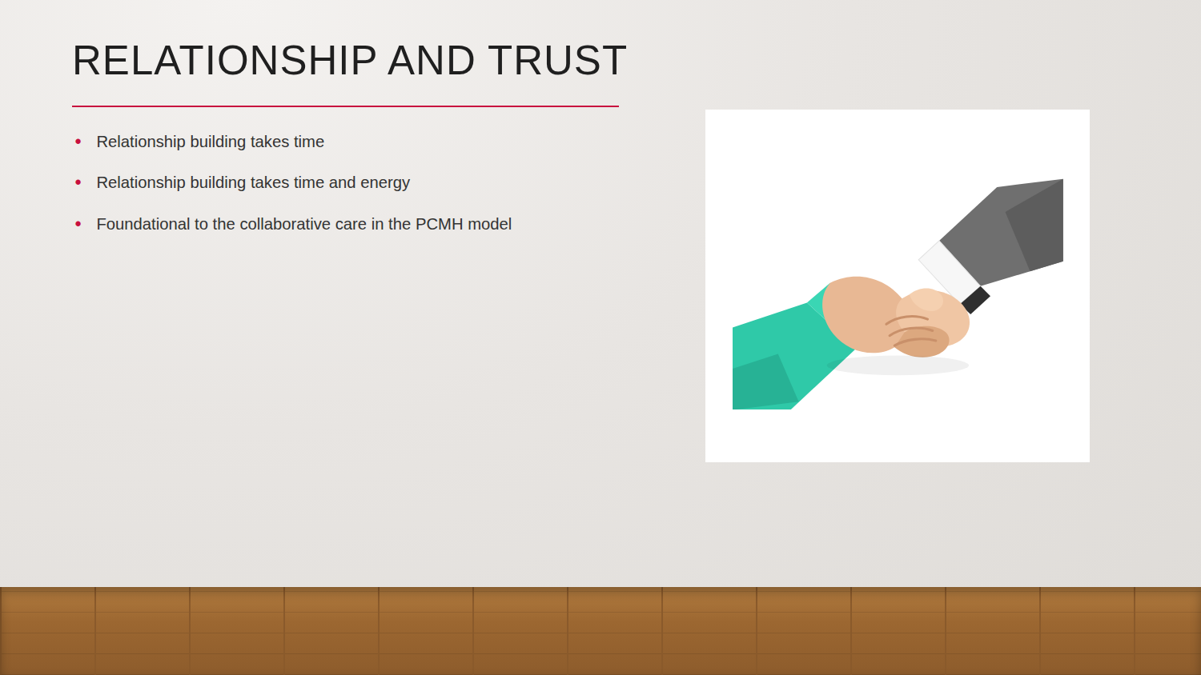Relationship and Trust
Relationship building takes time
Relationship building takes time and energy
Foundational to the collaborative care in the PCMH model